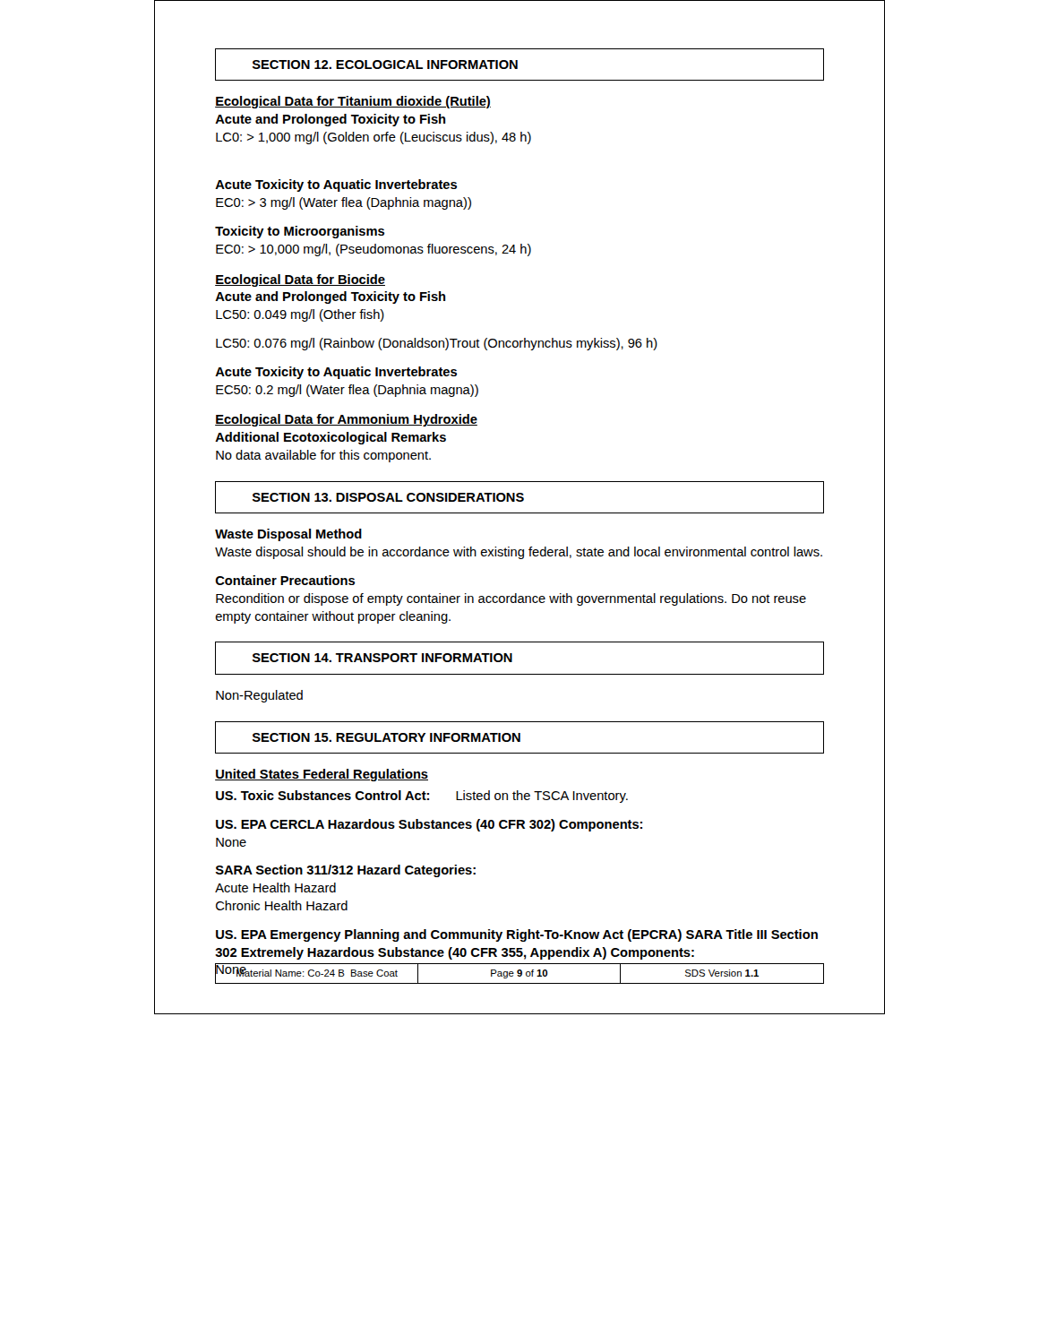SECTION 12. ECOLOGICAL INFORMATION
Ecological Data for Titanium dioxide (Rutile) Acute and Prolonged Toxicity to Fish
LC0: > 1,000 mg/l (Golden orfe (Leuciscus idus), 48 h)
Acute Toxicity to Aquatic Invertebrates
EC0: > 3 mg/l (Water flea (Daphnia magna))
Toxicity to Microorganisms
EC0: > 10,000 mg/l, (Pseudomonas fluorescens, 24 h)
Ecological Data for Biocide Acute and Prolonged Toxicity to Fish
LC50: 0.049 mg/l (Other fish)
LC50: 0.076 mg/l (Rainbow (Donaldson)Trout (Oncorhynchus mykiss), 96 h)
Acute Toxicity to Aquatic Invertebrates
EC50: 0.2 mg/l (Water flea (Daphnia magna))
Ecological Data for Ammonium Hydroxide Additional Ecotoxicological Remarks
No data available for this component.
SECTION 13. DISPOSAL CONSIDERATIONS
Waste Disposal Method
Waste disposal should be in accordance with existing federal, state and local environmental control laws.
Container Precautions
Recondition or dispose of empty container in accordance with governmental regulations. Do not reuse empty container without proper cleaning.
SECTION 14. TRANSPORT INFORMATION
Non-Regulated
SECTION 15. REGULATORY INFORMATION
United States Federal Regulations
US. Toxic Substances Control Act: Listed on the TSCA Inventory.
US. EPA CERCLA Hazardous Substances (40 CFR 302) Components:
None
SARA Section 311/312 Hazard Categories:
Acute Health Hazard
Chronic Health Hazard
US. EPA Emergency Planning and Community Right-To-Know Act (EPCRA) SARA Title III Section 302 Extremely Hazardous Substance (40 CFR 355, Appendix A) Components:
None
Material Name: Co-24 B Base Coat
Page 9 of 10
SDS Version 1.1